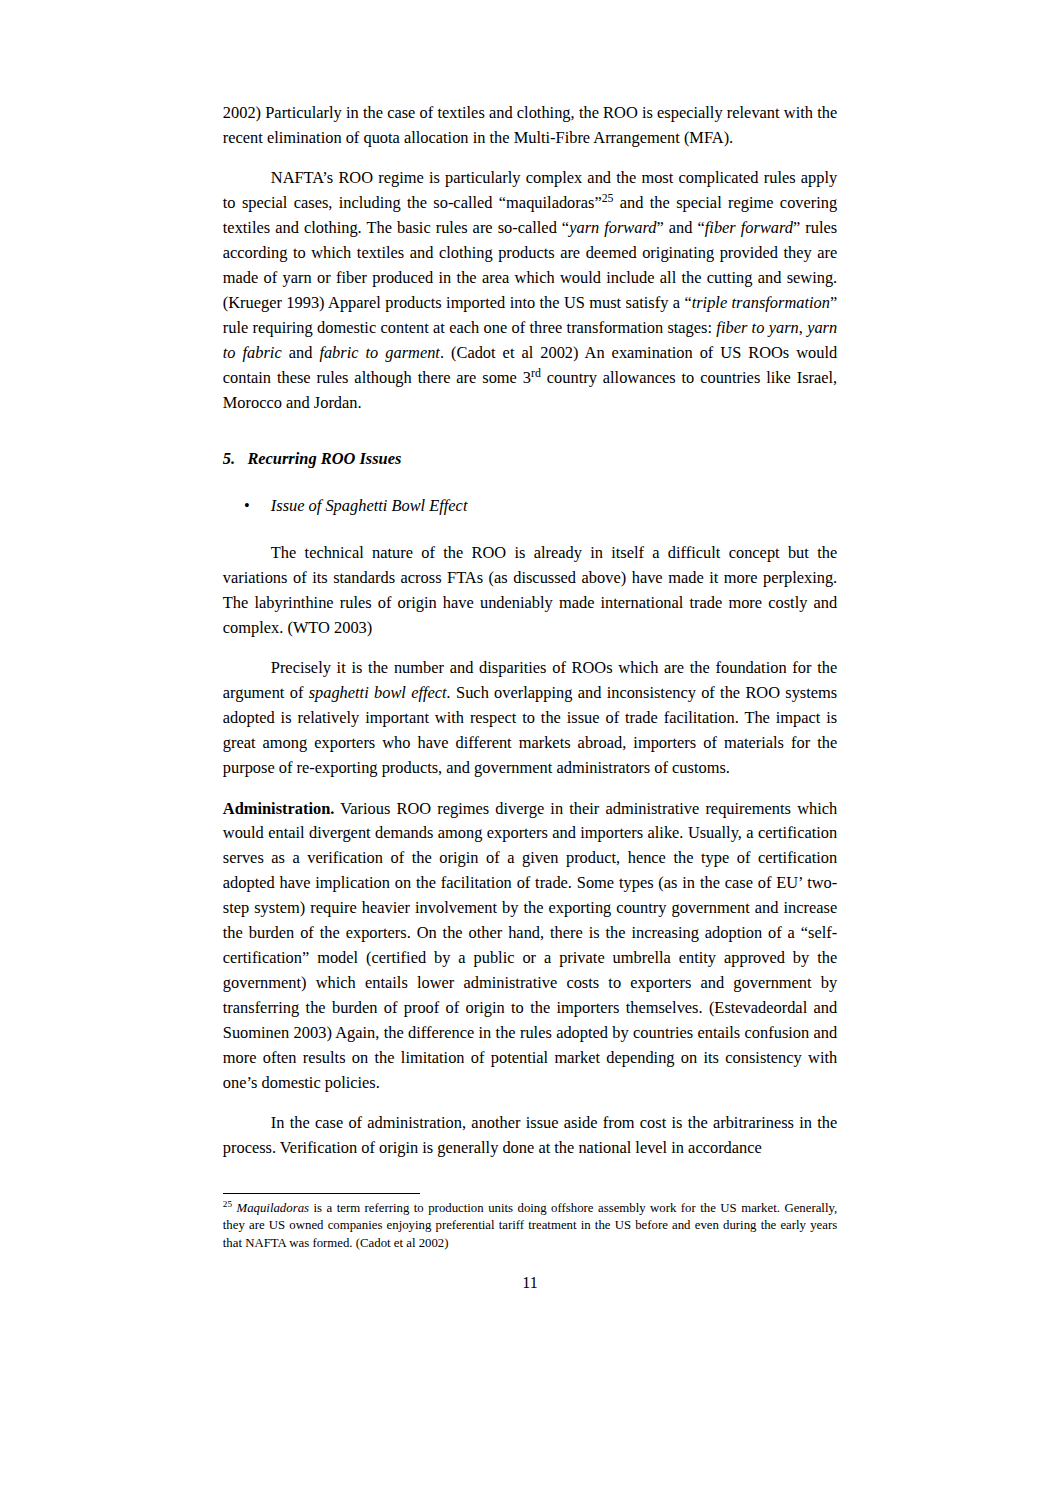2002) Particularly in the case of textiles and clothing, the ROO is especially relevant with the recent elimination of quota allocation in the Multi-Fibre Arrangement (MFA).
NAFTA’s ROO regime is particularly complex and the most complicated rules apply to special cases, including the so-called “maquiladoras”25 and the special regime covering textiles and clothing. The basic rules are so-called “yarn forward” and “fiber forward” rules according to which textiles and clothing products are deemed originating provided they are made of yarn or fiber produced in the area which would include all the cutting and sewing. (Krueger 1993) Apparel products imported into the US must satisfy a “triple transformation” rule requiring domestic content at each one of three transformation stages: fiber to yarn, yarn to fabric and fabric to garment. (Cadot et al 2002) An examination of US ROOs would contain these rules although there are some 3rd country allowances to countries like Israel, Morocco and Jordan.
5. Recurring ROO Issues
Issue of Spaghetti Bowl Effect
The technical nature of the ROO is already in itself a difficult concept but the variations of its standards across FTAs (as discussed above) have made it more perplexing. The labyrinthine rules of origin have undeniably made international trade more costly and complex. (WTO 2003)
Precisely it is the number and disparities of ROOs which are the foundation for the argument of spaghetti bowl effect. Such overlapping and inconsistency of the ROO systems adopted is relatively important with respect to the issue of trade facilitation. The impact is great among exporters who have different markets abroad, importers of materials for the purpose of re-exporting products, and government administrators of customs.
Administration. Various ROO regimes diverge in their administrative requirements which would entail divergent demands among exporters and importers alike. Usually, a certification serves as a verification of the origin of a given product, hence the type of certification adopted have implication on the facilitation of trade. Some types (as in the case of EU’ two-step system) require heavier involvement by the exporting country government and increase the burden of the exporters. On the other hand, there is the increasing adoption of a “self-certification” model (certified by a public or a private umbrella entity approved by the government) which entails lower administrative costs to exporters and government by transferring the burden of proof of origin to the importers themselves. (Estevadeordal and Suominen 2003) Again, the difference in the rules adopted by countries entails confusion and more often results on the limitation of potential market depending on its consistency with one’s domestic policies.
In the case of administration, another issue aside from cost is the arbitrariness in the process. Verification of origin is generally done at the national level in accordance
25 Maquiladoras is a term referring to production units doing offshore assembly work for the US market. Generally, they are US owned companies enjoying preferential tariff treatment in the US before and even during the early years that NAFTA was formed. (Cadot et al 2002)
11